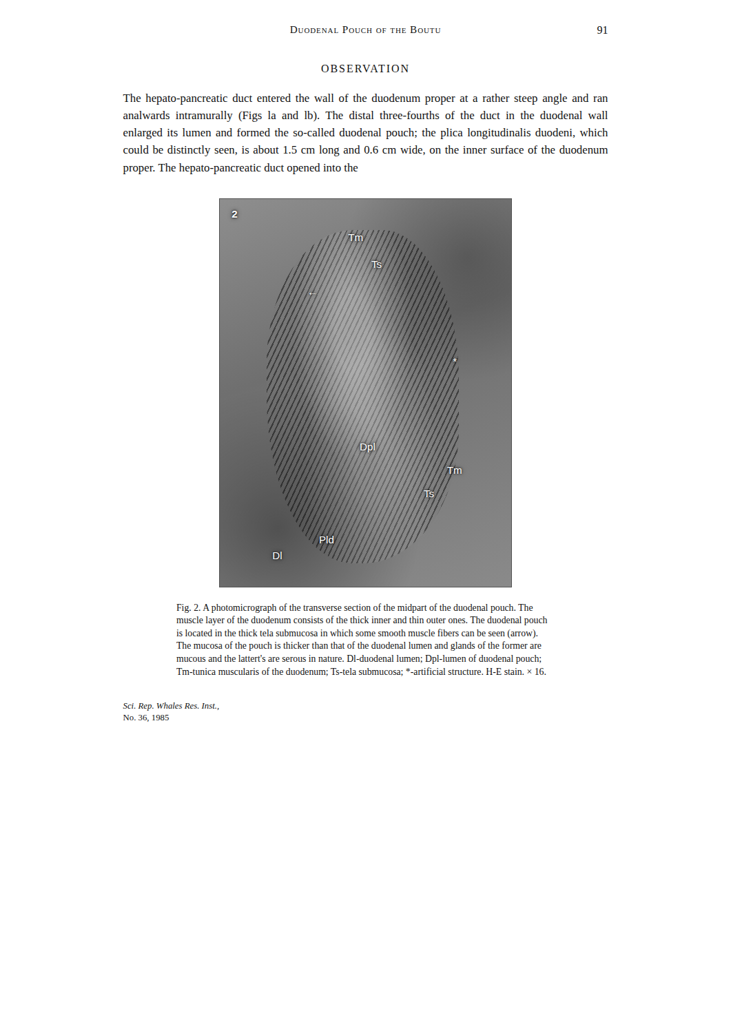Duodenal Pouch of the Boutu 91
OBSERVATION
The hepato-pancreatic duct entered the wall of the duodenum proper at a rather steep angle and ran analwards intramurally (Figs la and lb). The distal three-fourths of the duct in the duodenal wall enlarged its lumen and formed the so-called duodenal pouch; the plica longitudinalis duodeni, which could be distinctly seen, is about 1.5 cm long and 0.6 cm wide, on the inner surface of the duodenum proper. The hepato-pancreatic duct opened into the
2 Tm Ts ← * Dpl Tm Ts Pld Dl
Fig. 2. A photomicrograph of the transverse section of the midpart of the duodenal pouch. The muscle layer of the duodenum consists of the thick inner and thin outer ones. The duodenal pouch is located in the thick tela submucosa in which some smooth muscle fibers can be seen (arrow). The mucosa of the pouch is thicker than that of the duodenal lumen and glands of the former are mucous and the lattert's are serous in nature. Dl-duodenal lumen; Dpl-lumen of duodenal pouch; Tm-tunica muscularis of the duodenum; Ts-tela submucosa; *-artificial structure. H-E stain. × 16.
Sci. Rep. Whales Res. Inst.,
No. 36, 1985